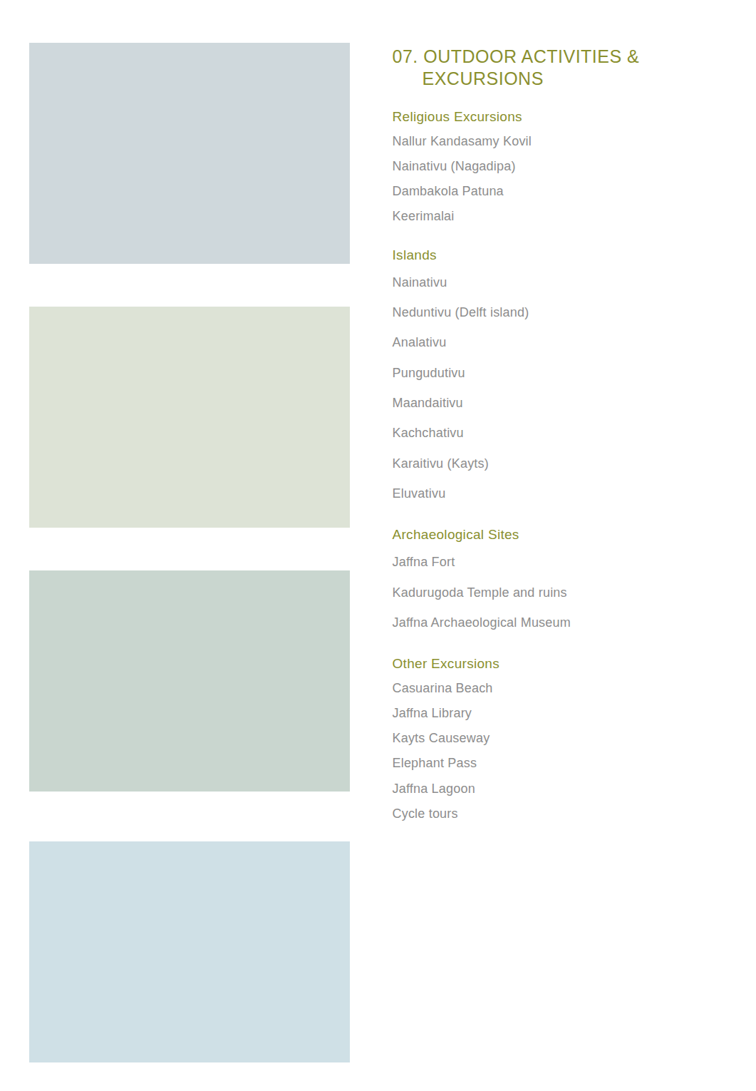07. Outdoor Activities &Excursions
Religious Excursions
Nallur Kandasamy Kovil
Nainativu (Nagadipa)
Dambakola Patuna
Keerimalai
Islands
Nainativu
Neduntivu (Delft island)
Analativu
Pungudutivu
Maandaitivu
Kachchativu
Karaitivu (Kayts)
Eluvativu
Archaeological Sites
Jaffna Fort
Kadurugoda Temple and ruins
Jaffna Archaeological Museum
Other Excursions
Casuarina Beach
Jaffna Library
Kayts Causeway
Elephant Pass
Jaffna Lagoon
Cycle tours